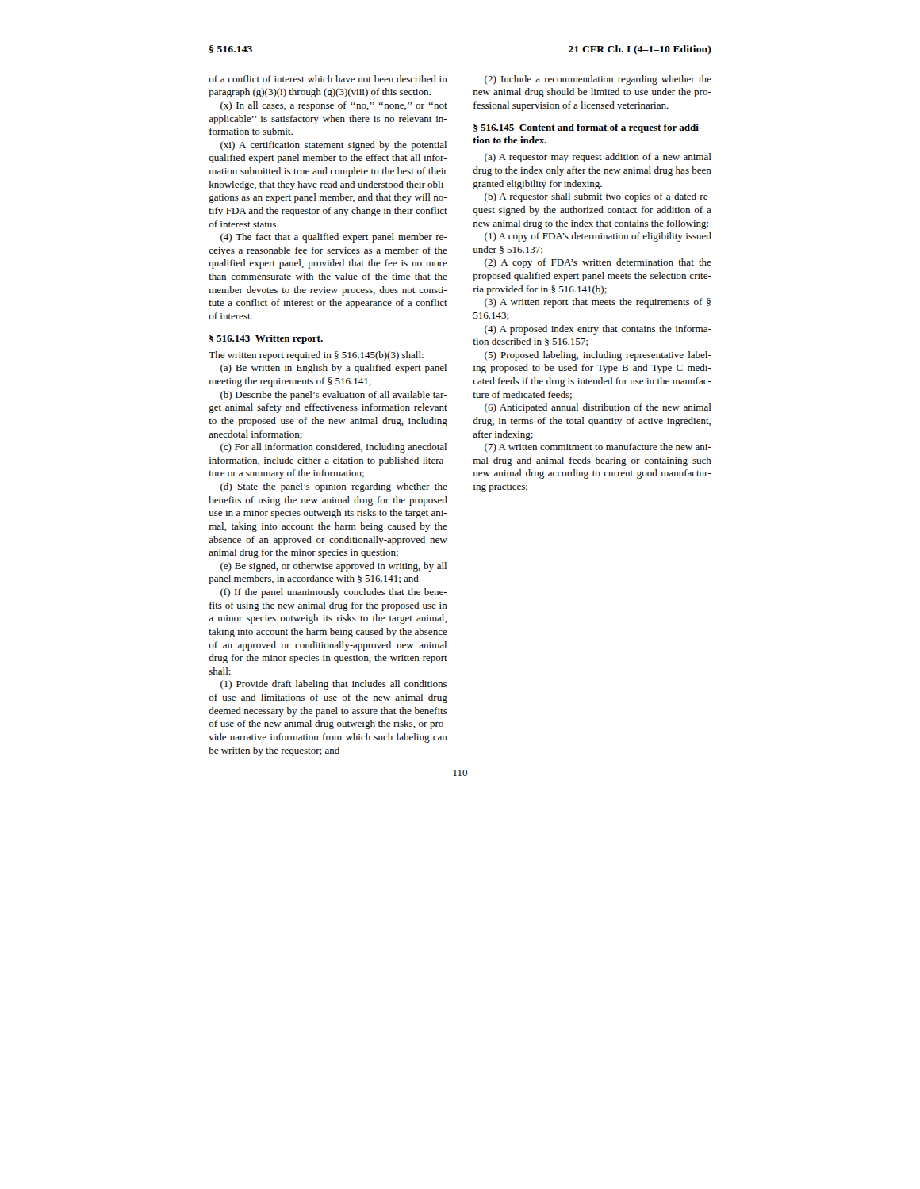§ 516.143 21 CFR Ch. I (4–1–10 Edition)
of a conflict of interest which have not been described in paragraph (g)(3)(i) through (g)(3)(viii) of this section.
(x) In all cases, a response of ‘‘no,’’ ‘‘none,’’ or ‘‘not applicable’’ is satisfactory when there is no relevant information to submit.
(xi) A certification statement signed by the potential qualified expert panel member to the effect that all information submitted is true and complete to the best of their knowledge, that they have read and understood their obligations as an expert panel member, and that they will notify FDA and the requestor of any change in their conflict of interest status.
(4) The fact that a qualified expert panel member receives a reasonable fee for services as a member of the qualified expert panel, provided that the fee is no more than commensurate with the value of the time that the member devotes to the review process, does not constitute a conflict of interest or the appearance of a conflict of interest.
§ 516.143 Written report.
The written report required in § 516.145(b)(3) shall:
(a) Be written in English by a qualified expert panel meeting the requirements of § 516.141;
(b) Describe the panel’s evaluation of all available target animal safety and effectiveness information relevant to the proposed use of the new animal drug, including anecdotal information;
(c) For all information considered, including anecdotal information, include either a citation to published literature or a summary of the information;
(d) State the panel’s opinion regarding whether the benefits of using the new animal drug for the proposed use in a minor species outweigh its risks to the target animal, taking into account the harm being caused by the absence of an approved or conditionally-approved new animal drug for the minor species in question;
(e) Be signed, or otherwise approved in writing, by all panel members, in accordance with § 516.141; and
(f) If the panel unanimously concludes that the benefits of using the new animal drug for the proposed use in a minor species outweigh its risks to the target animal, taking into account the harm being caused by the absence of an approved or conditionally-approved new animal drug for the minor species in question, the written report shall:
(1) Provide draft labeling that includes all conditions of use and limitations of use of the new animal drug deemed necessary by the panel to assure that the benefits of use of the new animal drug outweigh the risks, or provide narrative information from which such labeling can be written by the requestor; and
(2) Include a recommendation regarding whether the new animal drug should be limited to use under the professional supervision of a licensed veterinarian.
§ 516.145 Content and format of a request for addition to the index.
(a) A requestor may request addition of a new animal drug to the index only after the new animal drug has been granted eligibility for indexing.
(b) A requestor shall submit two copies of a dated request signed by the authorized contact for addition of a new animal drug to the index that contains the following:
(1) A copy of FDA’s determination of eligibility issued under § 516.137;
(2) A copy of FDA’s written determination that the proposed qualified expert panel meets the selection criteria provided for in § 516.141(b);
(3) A written report that meets the requirements of § 516.143;
(4) A proposed index entry that contains the information described in § 516.157;
(5) Proposed labeling, including representative labeling proposed to be used for Type B and Type C medicated feeds if the drug is intended for use in the manufacture of medicated feeds;
(6) Anticipated annual distribution of the new animal drug, in terms of the total quantity of active ingredient, after indexing;
(7) A written commitment to manufacture the new animal drug and animal feeds bearing or containing such new animal drug according to current good manufacturing practices;
110